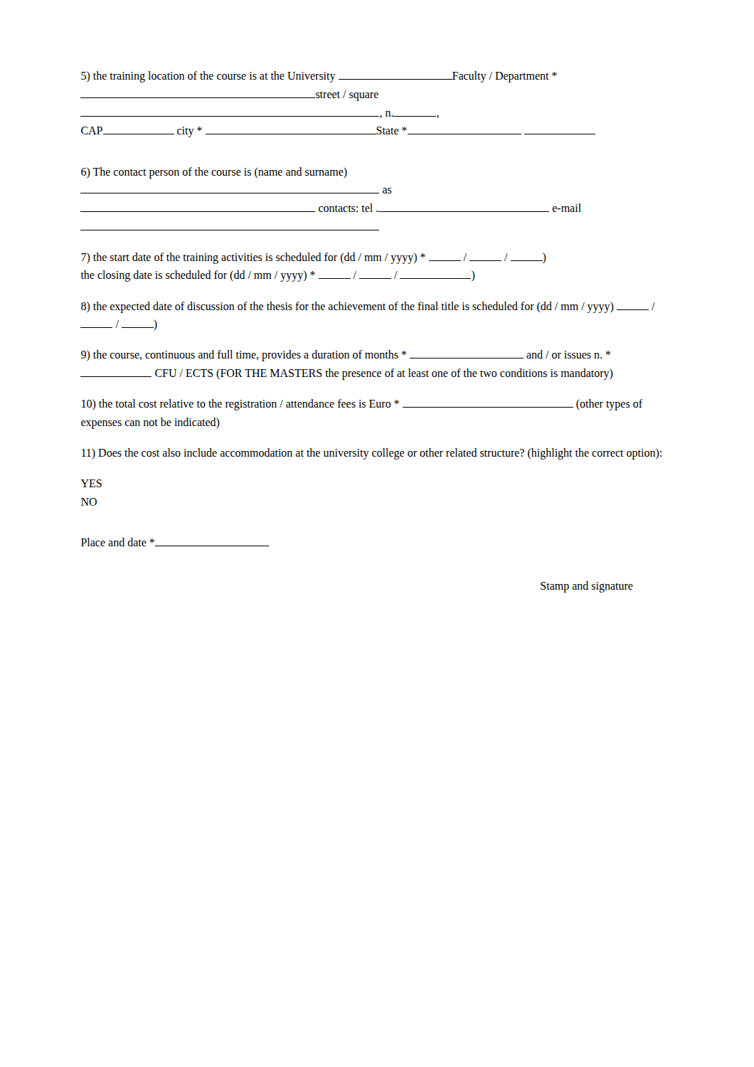5) the training location of the course is at the University Faculty / Department *
street / square , n. ,
CAP city * State *
6) The contact person of the course is (name and surname)
as
contacts: tel . e-mail
7) the start date of the training activities is scheduled for (dd / mm / yyyy) * / / )
the closing date is scheduled for (dd / mm / yyyy) * / / )
8) the expected date of discussion of the thesis for the achievement of the final title is scheduled for (dd / mm / yyyy) / / )
9) the course, continuous and full time, provides a duration of months * and / or issues n. * CFU / ECTS (FOR THE MASTERS the presence of at least one of the two conditions is mandatory)
10) the total cost relative to the registration / attendance fees is Euro * (other types of expenses can not be indicated)
11) Does the cost also include accommodation at the university college or other related structure? (highlight the correct option):
YES NO
Place and date *
Stamp and signature